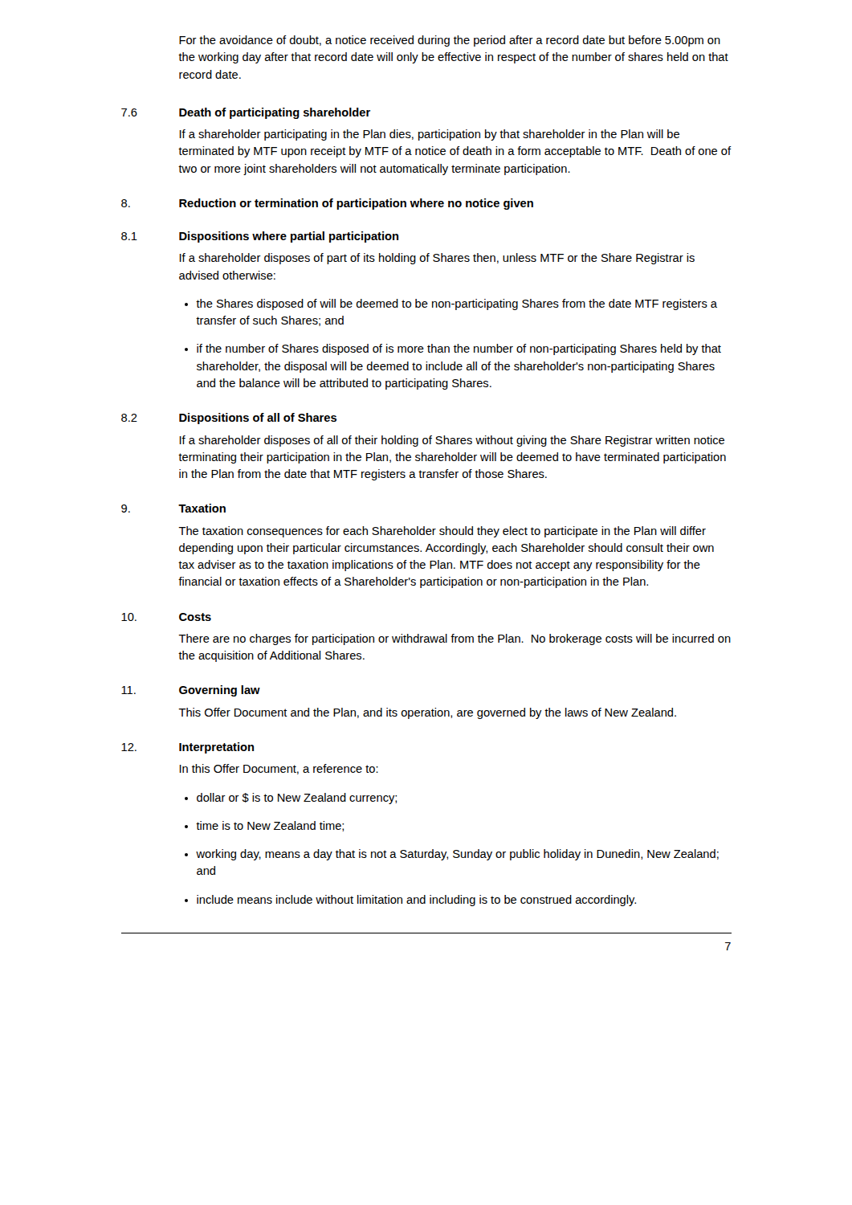For the avoidance of doubt, a notice received during the period after a record date but before 5.00pm on the working day after that record date will only be effective in respect of the number of shares held on that record date.
7.6
Death of participating shareholder
If a shareholder participating in the Plan dies, participation by that shareholder in the Plan will be terminated by MTF upon receipt by MTF of a notice of death in a form acceptable to MTF. Death of one of two or more joint shareholders will not automatically terminate participation.
8.
Reduction or termination of participation where no notice given
8.1
Dispositions where partial participation
If a shareholder disposes of part of its holding of Shares then, unless MTF or the Share Registrar is advised otherwise:
the Shares disposed of will be deemed to be non-participating Shares from the date MTF registers a transfer of such Shares; and
if the number of Shares disposed of is more than the number of non-participating Shares held by that shareholder, the disposal will be deemed to include all of the shareholder's non-participating Shares and the balance will be attributed to participating Shares.
8.2
Dispositions of all of Shares
If a shareholder disposes of all of their holding of Shares without giving the Share Registrar written notice terminating their participation in the Plan, the shareholder will be deemed to have terminated participation in the Plan from the date that MTF registers a transfer of those Shares.
9.
Taxation
The taxation consequences for each Shareholder should they elect to participate in the Plan will differ depending upon their particular circumstances. Accordingly, each Shareholder should consult their own tax adviser as to the taxation implications of the Plan. MTF does not accept any responsibility for the financial or taxation effects of a Shareholder's participation or non-participation in the Plan.
10.
Costs
There are no charges for participation or withdrawal from the Plan. No brokerage costs will be incurred on the acquisition of Additional Shares.
11.
Governing law
This Offer Document and the Plan, and its operation, are governed by the laws of New Zealand.
12.
Interpretation
In this Offer Document, a reference to:
dollar or $ is to New Zealand currency;
time is to New Zealand time;
working day, means a day that is not a Saturday, Sunday or public holiday in Dunedin, New Zealand; and
include means include without limitation and including is to be construed accordingly.
7